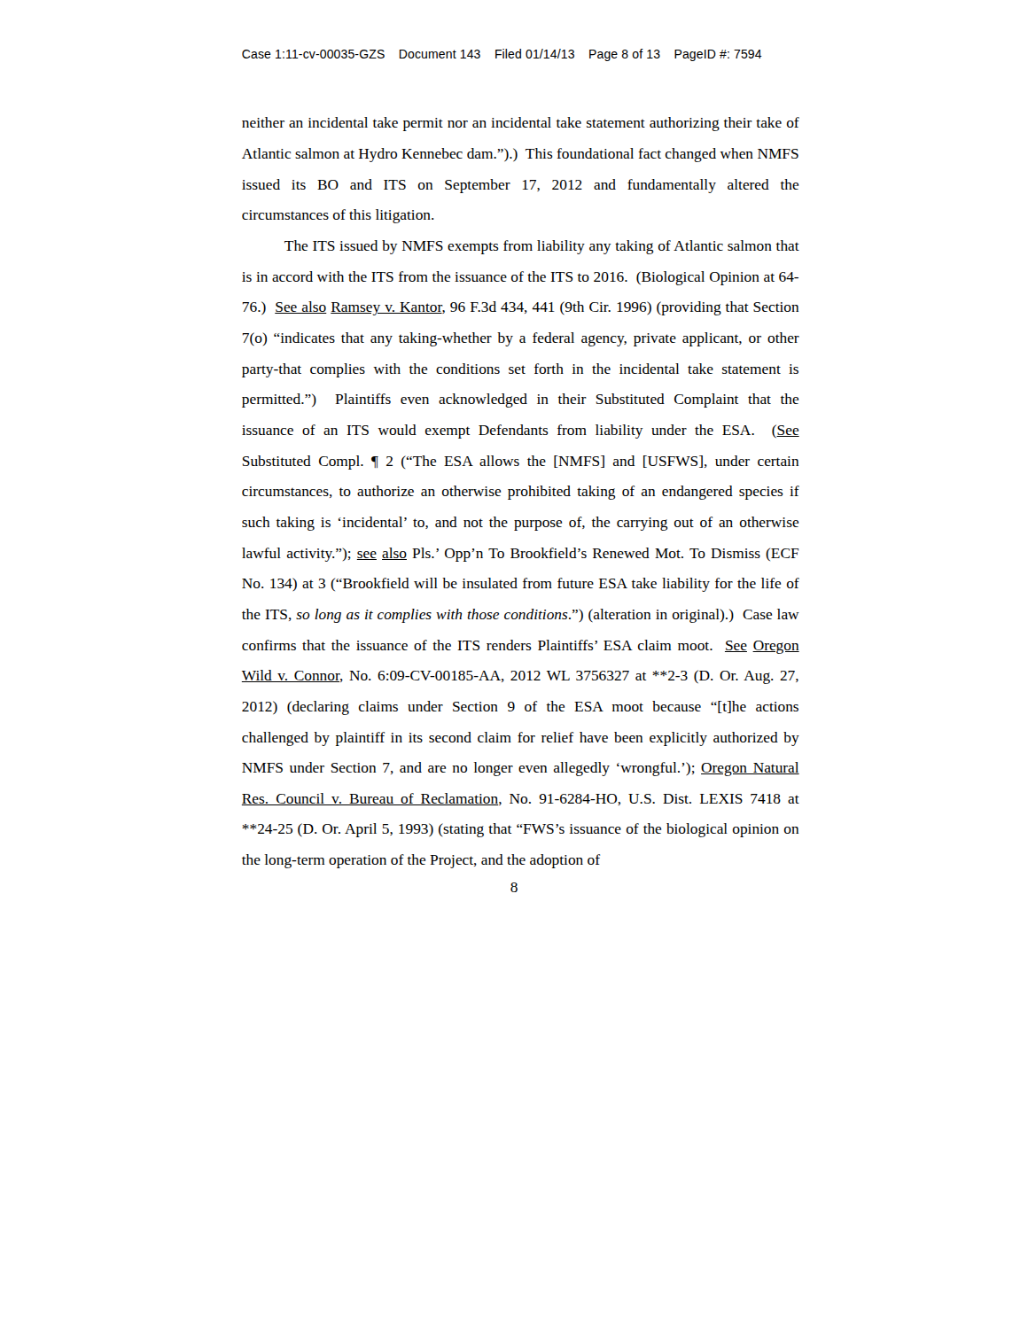Case 1:11-cv-00035-GZS Document 143 Filed 01/14/13 Page 8 of 13 PageID #: 7594
neither an incidental take permit nor an incidental take statement authorizing their take of Atlantic salmon at Hydro Kennebec dam.”).) This foundational fact changed when NMFS issued its BO and ITS on September 17, 2012 and fundamentally altered the circumstances of this litigation.
The ITS issued by NMFS exempts from liability any taking of Atlantic salmon that is in accord with the ITS from the issuance of the ITS to 2016. (Biological Opinion at 64-76.) See also Ramsey v. Kantor, 96 F.3d 434, 441 (9th Cir. 1996) (providing that Section 7(o) “indicates that any taking-whether by a federal agency, private applicant, or other party-that complies with the conditions set forth in the incidental take statement is permitted.”) Plaintiffs even acknowledged in their Substituted Complaint that the issuance of an ITS would exempt Defendants from liability under the ESA. (See Substituted Compl. ¶ 2 (“The ESA allows the [NMFS] and [USFWS], under certain circumstances, to authorize an otherwise prohibited taking of an endangered species if such taking is ‘incidental’ to, and not the purpose of, the carrying out of an otherwise lawful activity.”); see also Pls.’ Opp’n To Brookfield’s Renewed Mot. To Dismiss (ECF No. 134) at 3 (“Brookfield will be insulated from future ESA take liability for the life of the ITS, so long as it complies with those conditions.”) (alteration in original).) Case law confirms that the issuance of the ITS renders Plaintiffs’ ESA claim moot. See Oregon Wild v. Connor, No. 6:09-CV-00185-AA, 2012 WL 3756327 at **2-3 (D. Or. Aug. 27, 2012) (declaring claims under Section 9 of the ESA moot because “[t]he actions challenged by plaintiff in its second claim for relief have been explicitly authorized by NMFS under Section 7, and are no longer even allegedly ‘wrongful.’); Oregon Natural Res. Council v. Bureau of Reclamation, No. 91-6284-HO, U.S. Dist. LEXIS 7418 at **24-25 (D. Or. April 5, 1993) (stating that “FWS’s issuance of the biological opinion on the long-term operation of the Project, and the adoption of
8